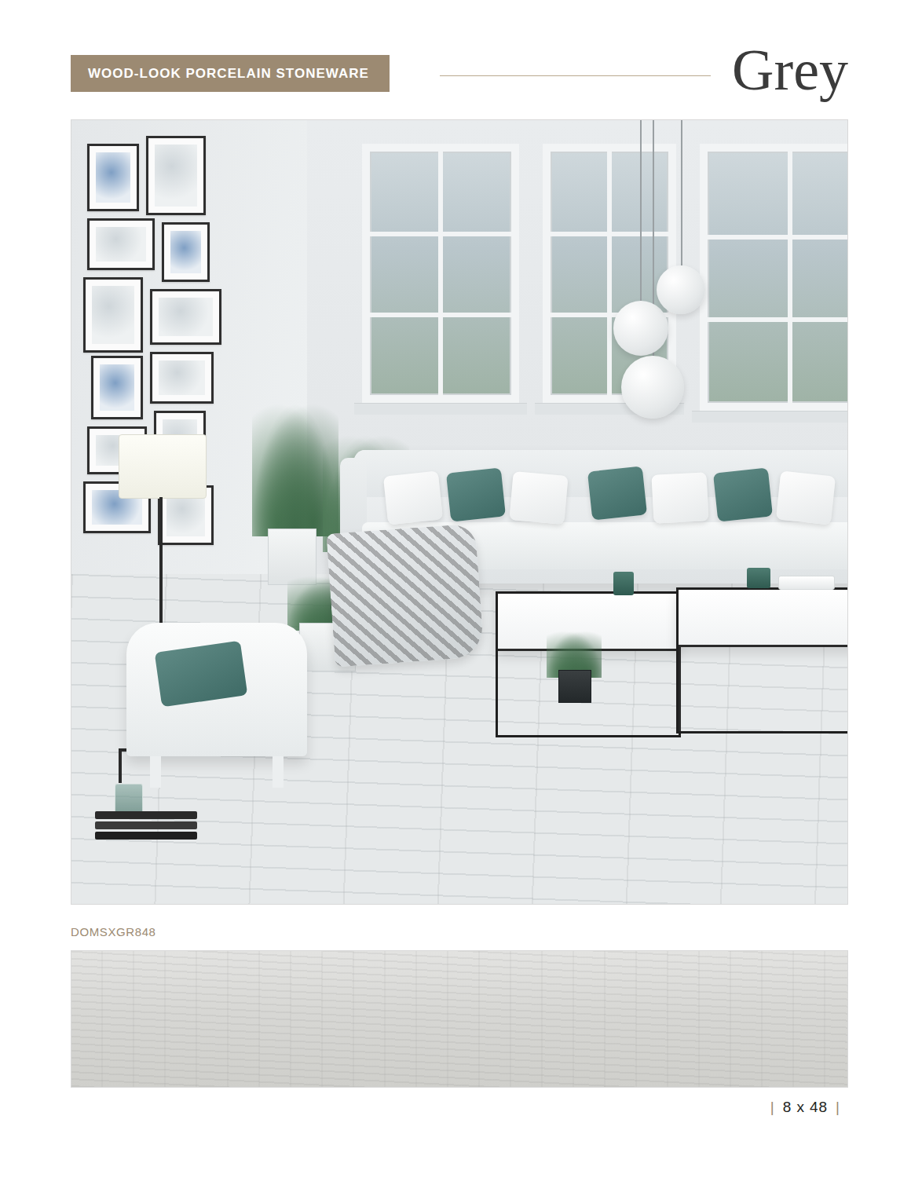WOOD-LOOK PORCELAIN STONEWARE Grey
DOMSXGR848
|8 x 48|